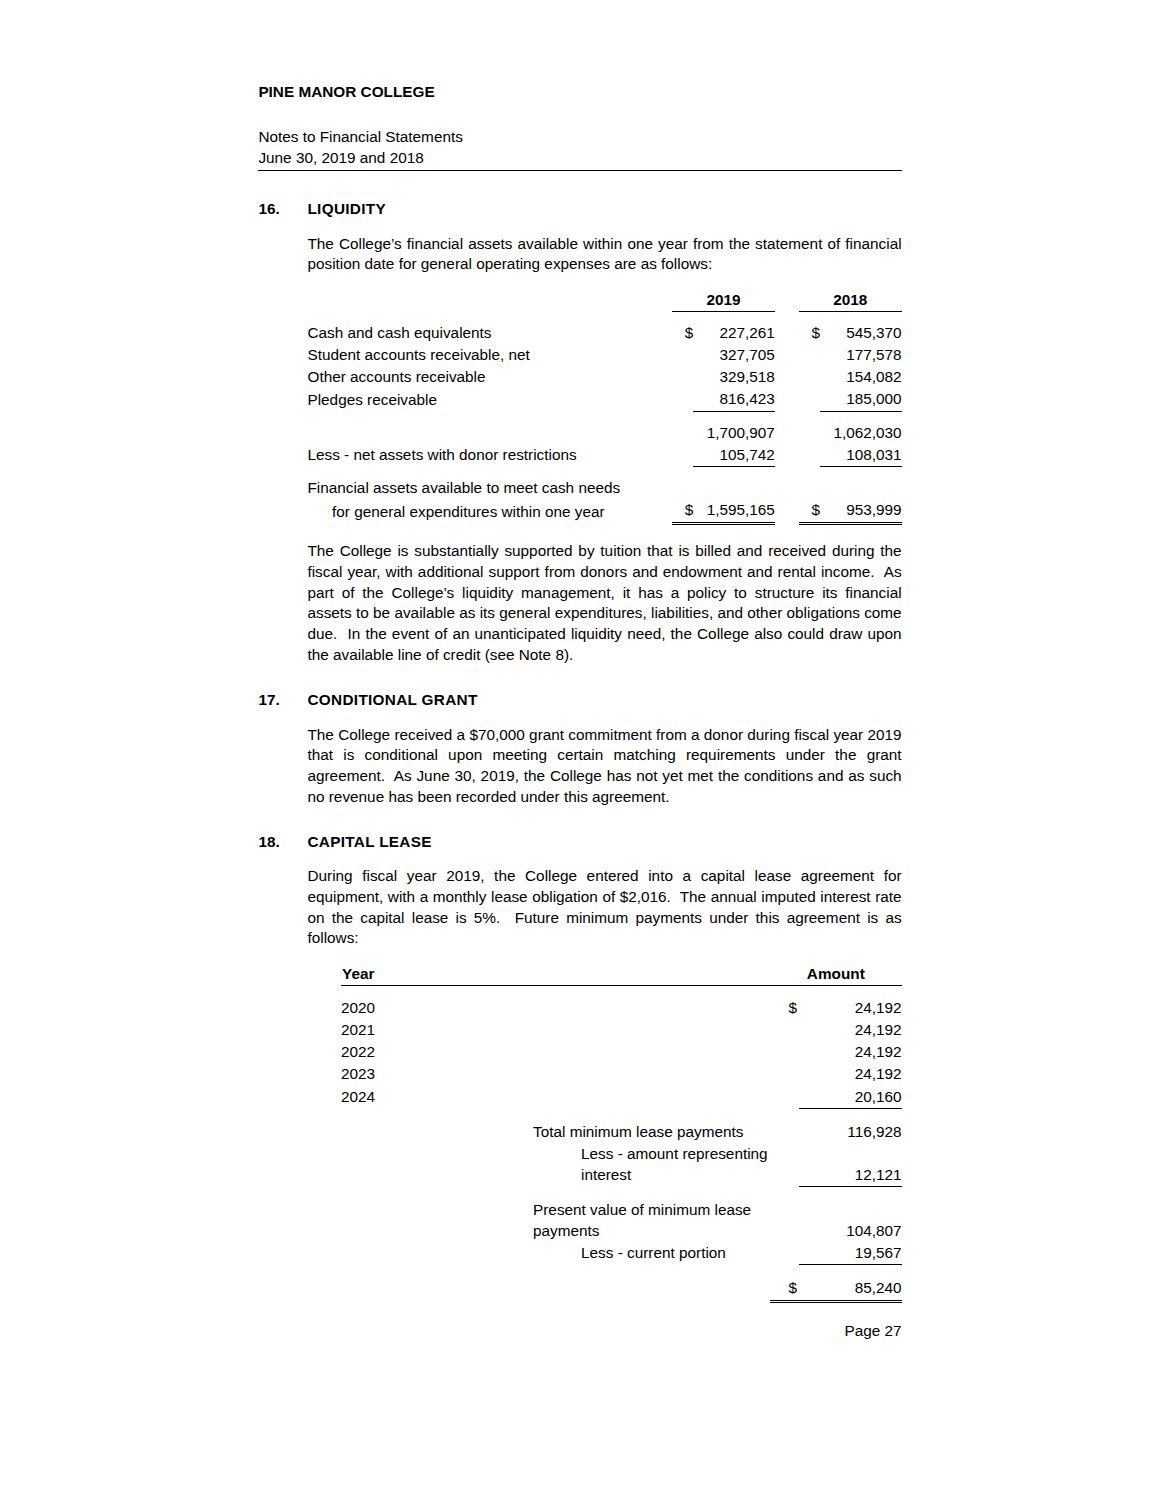PINE MANOR COLLEGE
Notes to Financial Statements
June 30, 2019 and 2018
16. LIQUIDITY
The College’s financial assets available within one year from the statement of financial position date for general operating expenses are as follows:
| | | 2019 | | 2018 |
| Cash and cash equivalents | | $ | 227,261 | | $ | 545,370 |
| Student accounts receivable, net | | | 327,705 | | | 177,578 |
| Other accounts receivable | | | 329,518 | | | 154,082 |
| Pledges receivable | | | 816,423 | | | 185,000 |
| | | | 1,700,907 | | | 1,062,030 |
| Less - net assets with donor restrictions | | | 105,742 | | | 108,031 |
| Financial assets available to meet cash needs | | | | | | |
| for general expenditures within one year | | $ | 1,595,165 | | $ | 953,999 |
The College is substantially supported by tuition that is billed and received during the fiscal year, with additional support from donors and endowment and rental income. As part of the College’s liquidity management, it has a policy to structure its financial assets to be available as its general expenditures, liabilities, and other obligations come due. In the event of an unanticipated liquidity need, the College also could draw upon the available line of credit (see Note 8).
17. CONDITIONAL GRANT
The College received a $70,000 grant commitment from a donor during fiscal year 2019 that is conditional upon meeting certain matching requirements under the grant agreement. As June 30, 2019, the College has not yet met the conditions and as such no revenue has been recorded under this agreement.
18. CAPITAL LEASE
During fiscal year 2019, the College entered into a capital lease agreement for equipment, with a monthly lease obligation of $2,016. The annual imputed interest rate on the capital lease is 5%. Future minimum payments under this agreement is as follows:
| Year | | | Amount |
| --- | --- | --- | --- |
| 2020 | | | $ | 24,192 |
| 2021 | | | | 24,192 |
| 2022 | | | | 24,192 |
| 2023 | | | | 24,192 |
| 2024 | | | | 20,160 |
| | Total minimum lease payments | | 116,928 |
| | Less - amount representing interest | | 12,121 |
| | Present value of minimum lease payments | | 104,807 |
| | Less - current portion | | 19,567 |
| | | $ | 85,240 |
Page 27